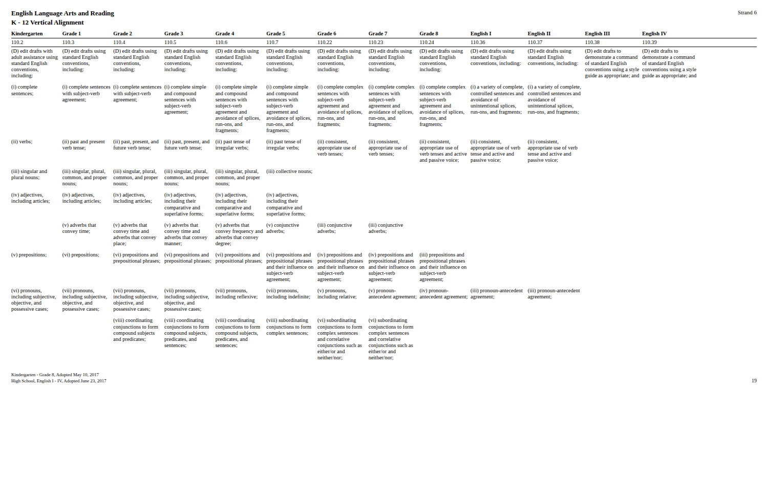English Language Arts and Reading
K - 12 Vertical Alignment
Strand 6
| Kindergarten | Grade 1 | Grade 2 | Grade 3 | Grade 4 | Grade 5 | Grade 6 | Grade 7 | Grade 8 | English I | English II | English III | English IV | |
| --- | --- | --- | --- | --- | --- | --- | --- | --- | --- | --- | --- | --- | --- |
| 110.2 | 110.3 | 110.4 | 110.5 | 110.6 | 110.7 | 110.22 | 110.23 | 110.24 | 110.36 | 110.37 | 110.38 | 110.39 | |
| (D) edit drafts with adult assistance using standard English conventions, including: | (D) edit drafts using standard English conventions, including: | (D) edit drafts using standard English conventions, including: | (D) edit drafts using standard English conventions, including: | (D) edit drafts using standard English conventions, including: | (D) edit drafts using standard English conventions, including: | (D) edit drafts using standard English conventions, including: | (D) edit drafts using standard English conventions, including: | (D) edit drafts using standard English conventions, including: | (D) edit drafts using standard English conventions, including: | (D) edit drafts using standard English conventions, including: | (D) edit drafts to demonstrate a command of standard English conventions using a style guide as appropriate; and | (D) edit drafts to demonstrate a command of standard English conventions using a style guide as appropriate; and | |
| (i) complete sentences; | (i) complete sentences with subject-verb agreement; | (i) complete sentences with subject-verb agreement; | (i) complete simple and compound sentences with subject-verb agreement; | (i) complete simple and compound sentences with subject-verb agreement and avoidance of splices, run-ons, and fragments; | (i) complete simple and compound sentences with subject-verb agreement and avoidance of splices, run-ons, and fragments; | (i) complete complex sentences with subject-verb agreement and avoidance of splices, run-ons, and fragments; | (i) complete complex sentences with subject-verb agreement and avoidance of splices, run-ons, and fragments; | (i) complete complex sentences with subject-verb agreement and avoidance of splices, run-ons, and fragments; | (i) a variety of complete, controlled sentences and avoidance of unintentional splices, run-ons, and fragments; | (i) a variety of complete, controlled sentences and avoidance of unintentional splices, run-ons, and fragments; | | | |
| (ii) verbs; | (ii) past and present verb tense; | (ii) past, present, and future verb tense; | (ii) past, present, and future verb tense; | (ii) past tense of irregular verbs; | (ii) past tense of irregular verbs; | (ii) consistent, appropriate use of verb tenses; | (ii) consistent, appropriate use of verb tenses; | (ii) consistent, appropriate use of verb tenses and active and passive voice; | (ii) consistent, appropriate use of verb tense and active and passive voice; | (ii) consistent, appropriate use of verb tense and active and passive voice; | | | |
| (iii) singular and plural nouns; | (iii) singular, plural, common, and proper nouns; | (iii) singular, plural, common, and proper nouns; | (iii) singular, plural, common, and proper nouns; | (iii) singular, plural, common, and proper nouns; | (iii) collective nouns; | | | | | | | | |
| (iv) adjectives, including articles; | (iv) adjectives, including articles; | (iv) adjectives, including articles; | (iv) adjectives, including their comparative and superlative forms; | (iv) adjectives, including their comparative and superlative forms; | (iv) adjectives, including their comparative and superlative forms; | | | | | | | | |
| | (v) adverbs that convey time; | (v) adverbs that convey time and adverbs that convey place; | (v) adverbs that convey time and adverbs that convey manner; | (v) adverbs that convey frequency and adverbs that convey degree; | (v) conjunctive adverbs; | (iii) conjunctive adverbs; | (iii) conjunctive adverbs; | | | | | | |
| (v) prepositions; | (vi) prepositions; | (vi) prepositions and prepositional phrases; | (vi) prepositions and prepositional phrases; | (vi) prepositions and prepositional phrases; | (vi) prepositions and prepositional phrases and their influence on subject-verb agreement; | (iv) prepositions and prepositional phrases and their influence on subject-verb agreement; | (iv) prepositions and prepositional phrases and their influence on subject-verb agreement; | (iii) prepositions and prepositional phrases and their influence on subject-verb agreement; | | | | | |
| (vi) pronouns, including subjective, objective, and possessive cases; | (vii) pronouns, including subjective, objective, and possessive cases; | (vii) pronouns, including subjective, objective, and possessive cases; | (vii) pronouns, including subjective, objective, and possessive cases; | (vii) pronouns, including reflexive; | (vii) pronouns, including indefinite; | (v) pronouns, including relative; | (v) pronoun-antecedent agreement; | (iv) pronoun-antecedent agreement; | (iii) pronoun-antecedent agreement; | (iii) pronoun-antecedent agreement; | | | |
| | | (viii) coordinating conjunctions to form compound subjects and predicates; | (viii) coordinating conjunctions to form compound subjects, predicates, and sentences; | (viii) coordinating conjunctions to form compound subjects, predicates, and sentences; | (viii) subordinating conjunctions to form complex sentences; | (vi) subordinating conjunctions to form complex sentences and correlative conjunctions such as either/or and neither/nor; | (vi) subordinating conjunctions to form complex sentences and correlative conjunctions such as either/or and neither/nor; | | | | | | |
Kindergarten - Grade 8, Adopted May 10, 2017
High School, English I - IV, Adopted June 23, 2017
19